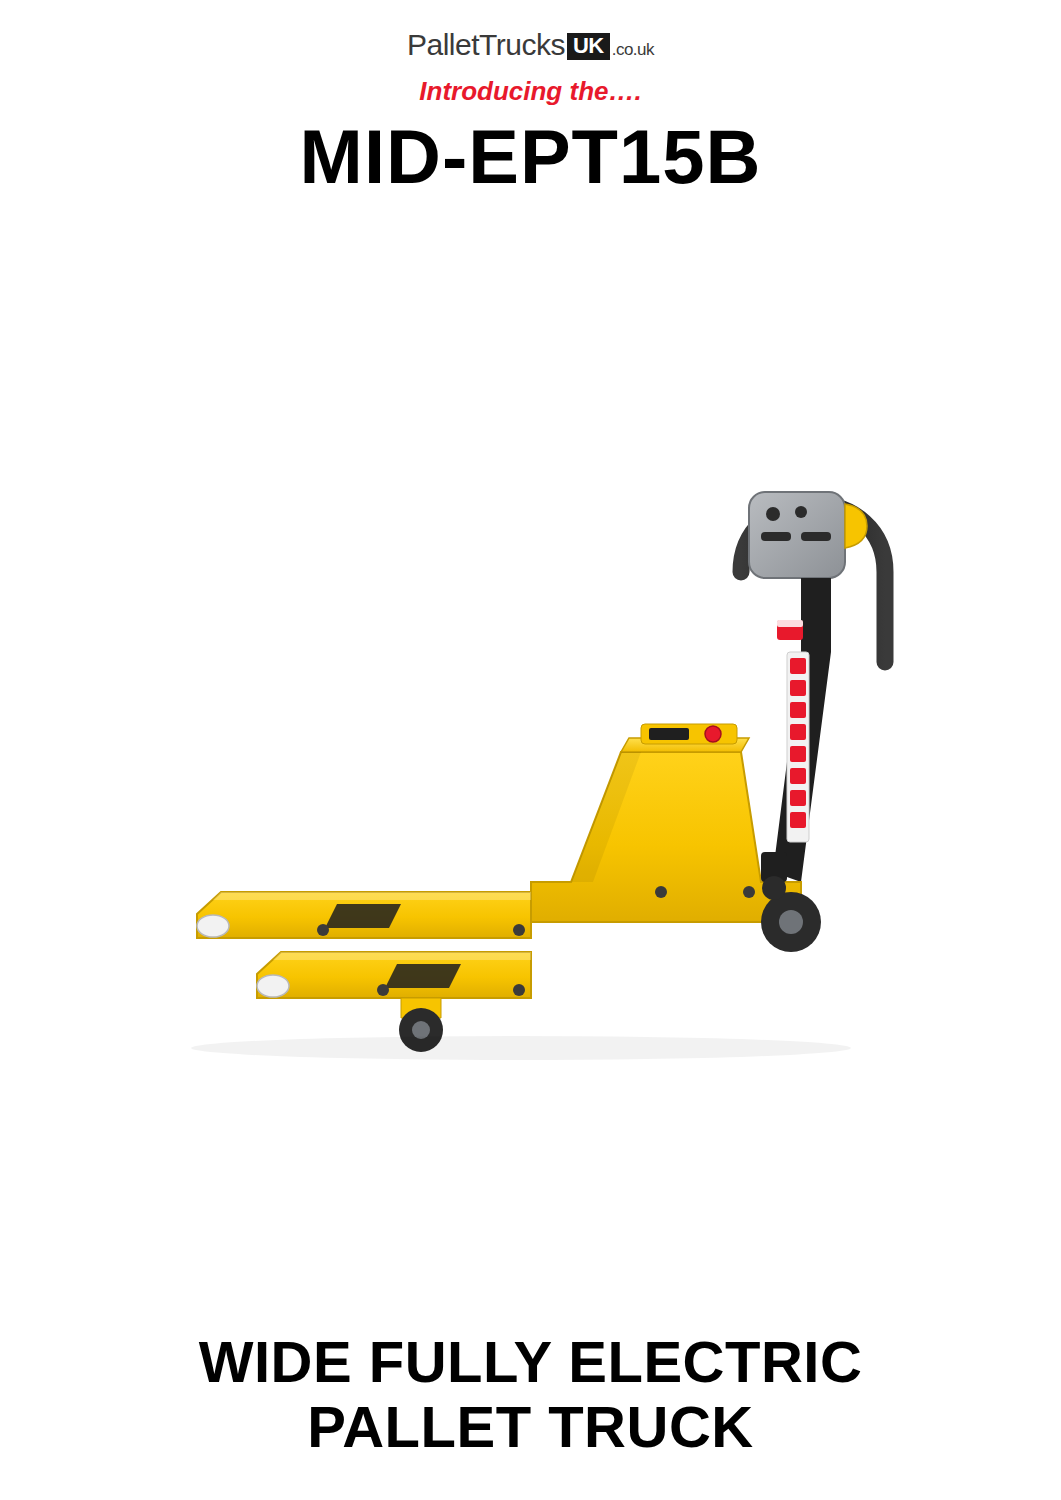Pallet Trucks UK.co.uk
Introducing the….
MID-EPT15B
WIDE FULLY ELECTRIC PALLET TRUCK